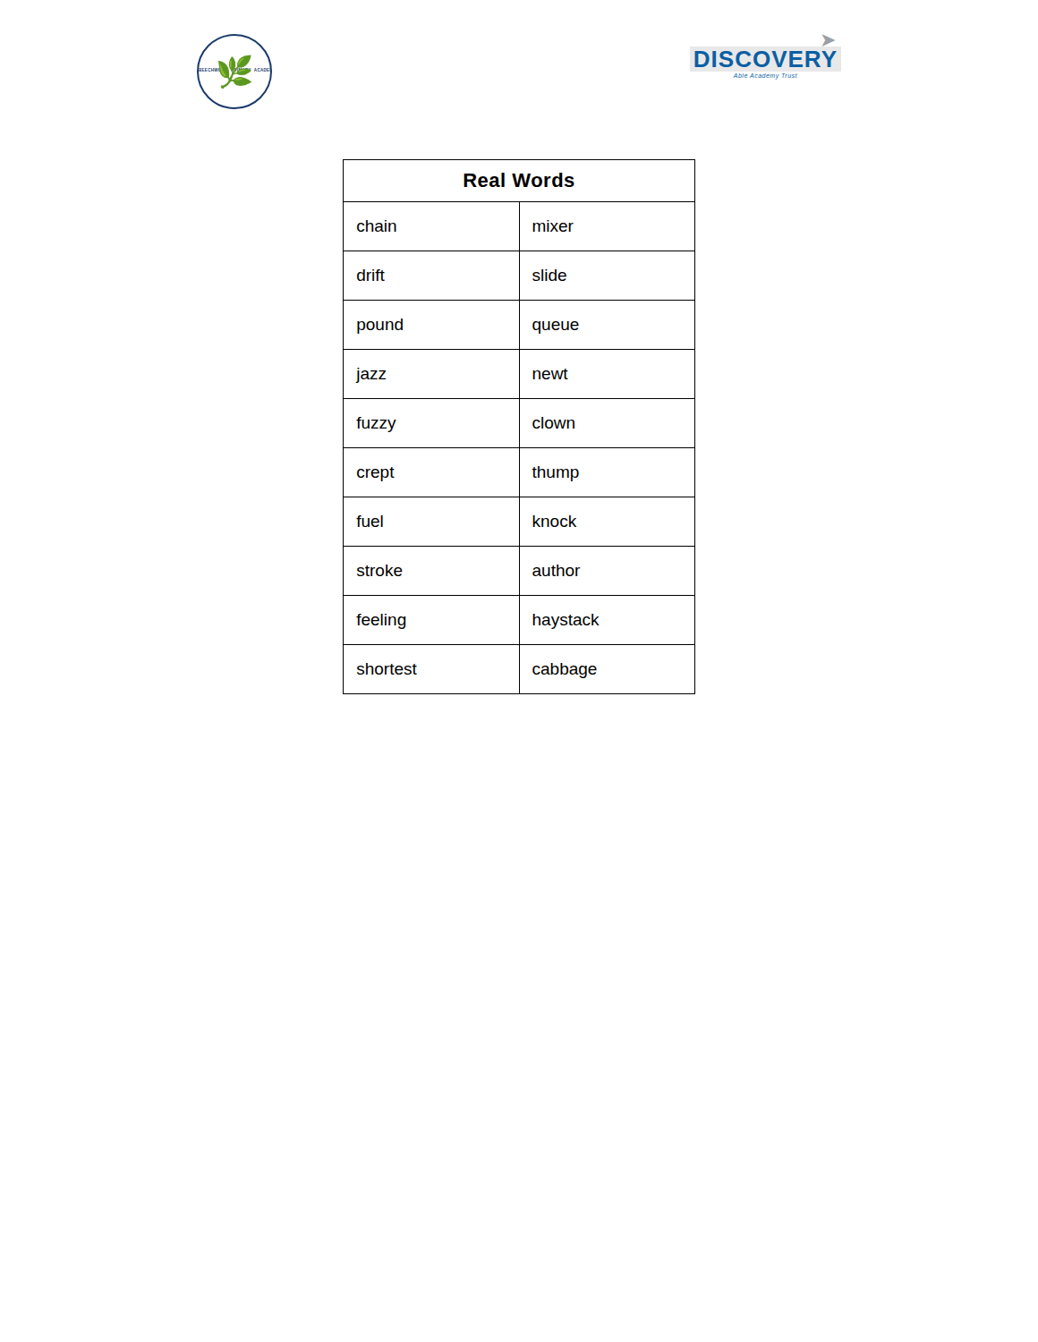BEECHWOOD PRIMARY ACADEMY
🌿
➤
DISCOVERY
Able Academy Trust
Real Words
| chain | mixer |
| drift | slide |
| pound | queue |
| jazz | newt |
| fuzzy | clown |
| crept | thump |
| fuel | knock |
| stroke | author |
| feeling | haystack |
| shortest | cabbage |